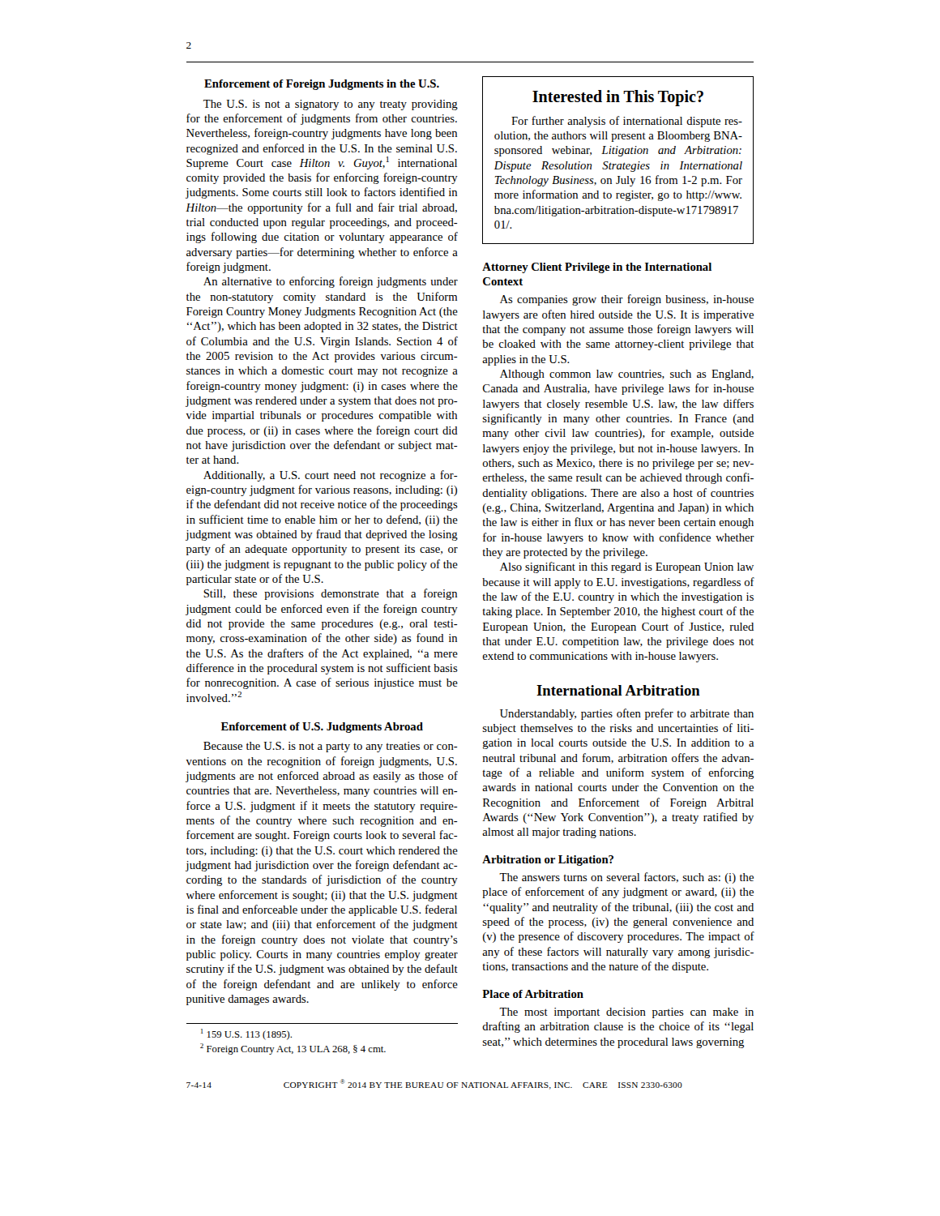2
Enforcement of Foreign Judgments in the U.S.
The U.S. is not a signatory to any treaty providing for the enforcement of judgments from other countries. Nevertheless, foreign-country judgments have long been recognized and enforced in the U.S. In the seminal U.S. Supreme Court case Hilton v. Guyot,1 international comity provided the basis for enforcing foreign-country judgments. Some courts still look to factors identified in Hilton—the opportunity for a full and fair trial abroad, trial conducted upon regular proceedings, and proceedings following due citation or voluntary appearance of adversary parties—for determining whether to enforce a foreign judgment.
An alternative to enforcing foreign judgments under the non-statutory comity standard is the Uniform Foreign Country Money Judgments Recognition Act (the ‘‘Act’’), which has been adopted in 32 states, the District of Columbia and the U.S. Virgin Islands. Section 4 of the 2005 revision to the Act provides various circumstances in which a domestic court may not recognize a foreign-country money judgment: (i) in cases where the judgment was rendered under a system that does not provide impartial tribunals or procedures compatible with due process, or (ii) in cases where the foreign court did not have jurisdiction over the defendant or subject matter at hand.
Additionally, a U.S. court need not recognize a foreign-country judgment for various reasons, including: (i) if the defendant did not receive notice of the proceedings in sufficient time to enable him or her to defend, (ii) the judgment was obtained by fraud that deprived the losing party of an adequate opportunity to present its case, or (iii) the judgment is repugnant to the public policy of the particular state or of the U.S.
Still, these provisions demonstrate that a foreign judgment could be enforced even if the foreign country did not provide the same procedures (e.g., oral testimony, cross-examination of the other side) as found in the U.S. As the drafters of the Act explained, ‘‘a mere difference in the procedural system is not sufficient basis for nonrecognition. A case of serious injustice must be involved.’’2
Enforcement of U.S. Judgments Abroad
Because the U.S. is not a party to any treaties or conventions on the recognition of foreign judgments, U.S. judgments are not enforced abroad as easily as those of countries that are. Nevertheless, many countries will enforce a U.S. judgment if it meets the statutory requirements of the country where such recognition and enforcement are sought. Foreign courts look to several factors, including: (i) that the U.S. court which rendered the judgment had jurisdiction over the foreign defendant according to the standards of jurisdiction of the country where enforcement is sought; (ii) that the U.S. judgment is final and enforceable under the applicable U.S. federal or state law; and (iii) that enforcement of the judgment in the foreign country does not violate that country’s public policy. Courts in many countries employ greater scrutiny if the U.S. judgment was obtained by the default of the foreign defendant and are unlikely to enforce punitive damages awards.
1 159 U.S. 113 (1895).
2 Foreign Country Act, 13 ULA 268, § 4 cmt.
Interested in This Topic?
For further analysis of international dispute resolution, the authors will present a Bloomberg BNA-sponsored webinar, Litigation and Arbitration: Dispute Resolution Strategies in International Technology Business, on July 16 from 1-2 p.m. For more information and to register, go to http://www.bna.com/litigation-arbitration-dispute-w17179891701/.
Attorney Client Privilege in the International Context
As companies grow their foreign business, in-house lawyers are often hired outside the U.S. It is imperative that the company not assume those foreign lawyers will be cloaked with the same attorney-client privilege that applies in the U.S.
Although common law countries, such as England, Canada and Australia, have privilege laws for in-house lawyers that closely resemble U.S. law, the law differs significantly in many other countries. In France (and many other civil law countries), for example, outside lawyers enjoy the privilege, but not in-house lawyers. In others, such as Mexico, there is no privilege per se; nevertheless, the same result can be achieved through confidentiality obligations. There are also a host of countries (e.g., China, Switzerland, Argentina and Japan) in which the law is either in flux or has never been certain enough for in-house lawyers to know with confidence whether they are protected by the privilege.
Also significant in this regard is European Union law because it will apply to E.U. investigations, regardless of the law of the E.U. country in which the investigation is taking place. In September 2010, the highest court of the European Union, the European Court of Justice, ruled that under E.U. competition law, the privilege does not extend to communications with in-house lawyers.
International Arbitration
Understandably, parties often prefer to arbitrate than subject themselves to the risks and uncertainties of litigation in local courts outside the U.S. In addition to a neutral tribunal and forum, arbitration offers the advantage of a reliable and uniform system of enforcing awards in national courts under the Convention on the Recognition and Enforcement of Foreign Arbitral Awards (‘‘New York Convention’’), a treaty ratified by almost all major trading nations.
Arbitration or Litigation?
The answers turns on several factors, such as: (i) the place of enforcement of any judgment or award, (ii) the ‘‘quality’’ and neutrality of the tribunal, (iii) the cost and speed of the process, (iv) the general convenience and (v) the presence of discovery procedures. The impact of any of these factors will naturally vary among jurisdictions, transactions and the nature of the dispute.
Place of Arbitration
The most important decision parties can make in drafting an arbitration clause is the choice of its ‘‘legal seat,’’ which determines the procedural laws governing
7-4-14
COPYRIGHT ® 2014 BY THE BUREAU OF NATIONAL AFFAIRS, INC. CARE ISSN 2330-6300